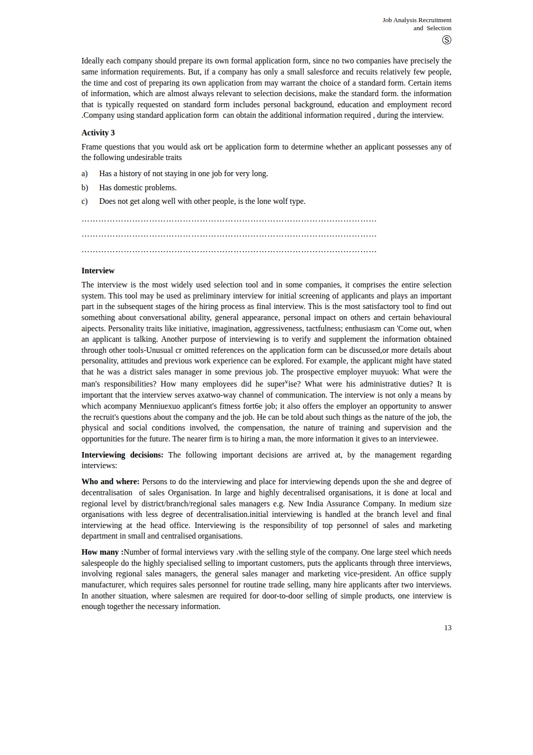Job Analysis Recruitment and Selection
Ⓢ
Ideally each company should prepare its own formal application form, since no two companies have precisely the same information requirements. But, if a company has only a small salesforce and recuits relatively few people, the time and cost of preparing its own application from may warrant the choice of a standard form. Certain items of information, which are almost always relevant to selection decisions, make the standard form. the information that is typically requested on standard form includes personal background, education and employment record .Company using standard application form can obtain the additional information required , during the interview.
Activity 3
Frame questions that you would ask ort be application form to determine whether an applicant possesses any of the following undesirable traits
a) Has a history of not staying in one job for very long.
b) Has domestic problems.
c) Does not get along well with other people, is the lone wolf type.
…………………………………………………………………………………………… …………………………………………………………………………………………… ……………………………………………………………………………………………
Interview
The interview is the most widely used selection tool and in some companies, it comprises the entire selection system. This tool may be used as preliminary interview for initial screening of applicants and plays an important part in the subsequent stages of the hiring process as final interview. This is the most satisfactory tool to find out something about conversational ability, general appearance, personal impact on others and certain behavioural aipects. Personality traits like initiative, imagination, aggressiveness, tactfulness; enthusiasm can 'Come out, when an applicant is talking. Another purpose of interviewing is to verify and supplement the information obtained through other tools-Unusual cr omitted references on the application form can be discussed,or more details about personality, attitudes and previous work experience can be explored. For example, the applicant might have stated that he was a district sales manager in some previous job. The prospective employer muyuok: What were the man's responsibilities? How many employees did he supervise? What were his administrative duties? It is important that the interview serves axatwo-way channel of communication. The interview is not only a means by which acompany Menniuexuo applicant's fitness fort6e job; it also offers the employer an opportunity to answer the recruit's questions about the company and the job. He can be told about such things as the nature of the job, the physical and social conditions involved, the compensation, the nature of training and supervision and the opportunities for the future. The nearer firm is to hiring a man, the more information it gives to an interviewee.
Interviewing decisions: The following important decisions are arrived at, by the management regarding interviews:
Who and where: Persons to do the interviewing and place for interviewing depends upon the she and degree of decentralisation of sales Organisation. In large and highly decentralised organisations, it is done at local and regional level by district/branch/regional sales managers e.g. New India Assurance Company. In medium size organisations with less degree of decentralisation.initial interviewing is handled at the branch level and final interviewing at the head office. Interviewing is the responsibility of top personnel of sales and marketing department in small and centralised organisations.
How many : Number of formal interviews vary .with the selling style of the company. One large steel which needs salespeople do the highly specialised selling to important customers, puts the applicants through three interviews, involving regional sales managers, the general sales manager and marketing vice-president. An office supply manufacturer, which requires sales personnel for routine trade selling, many hire applicants after two interviews. In another situation, where salesmen are required for door-to-door selling of simple products, one interview is enough together the necessary information.
13